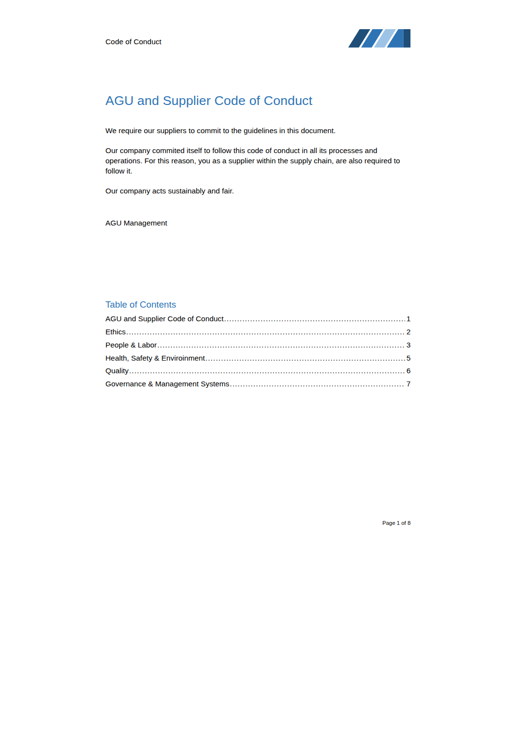Code of Conduct
AGU and Supplier Code of Conduct
We require our suppliers to commit to the guidelines in this document.
Our company commited itself to follow this code of conduct in all its processes and operations. For this reason, you as a supplier within the supply chain, are also required to follow it.
Our company acts sustainably and fair.
AGU Management
Table of Contents
AGU and Supplier Code of Conduct.................................................................................................. 1
Ethics......................................................................................................................................... 2
People & Labor....................................................................................................................... 3
Health, Safety & Enviroinment.................................................................................................... 5
Quality....................................................................................................................................... 6
Governance & Management Systems............................................................................................. 7
Page 1 of 8